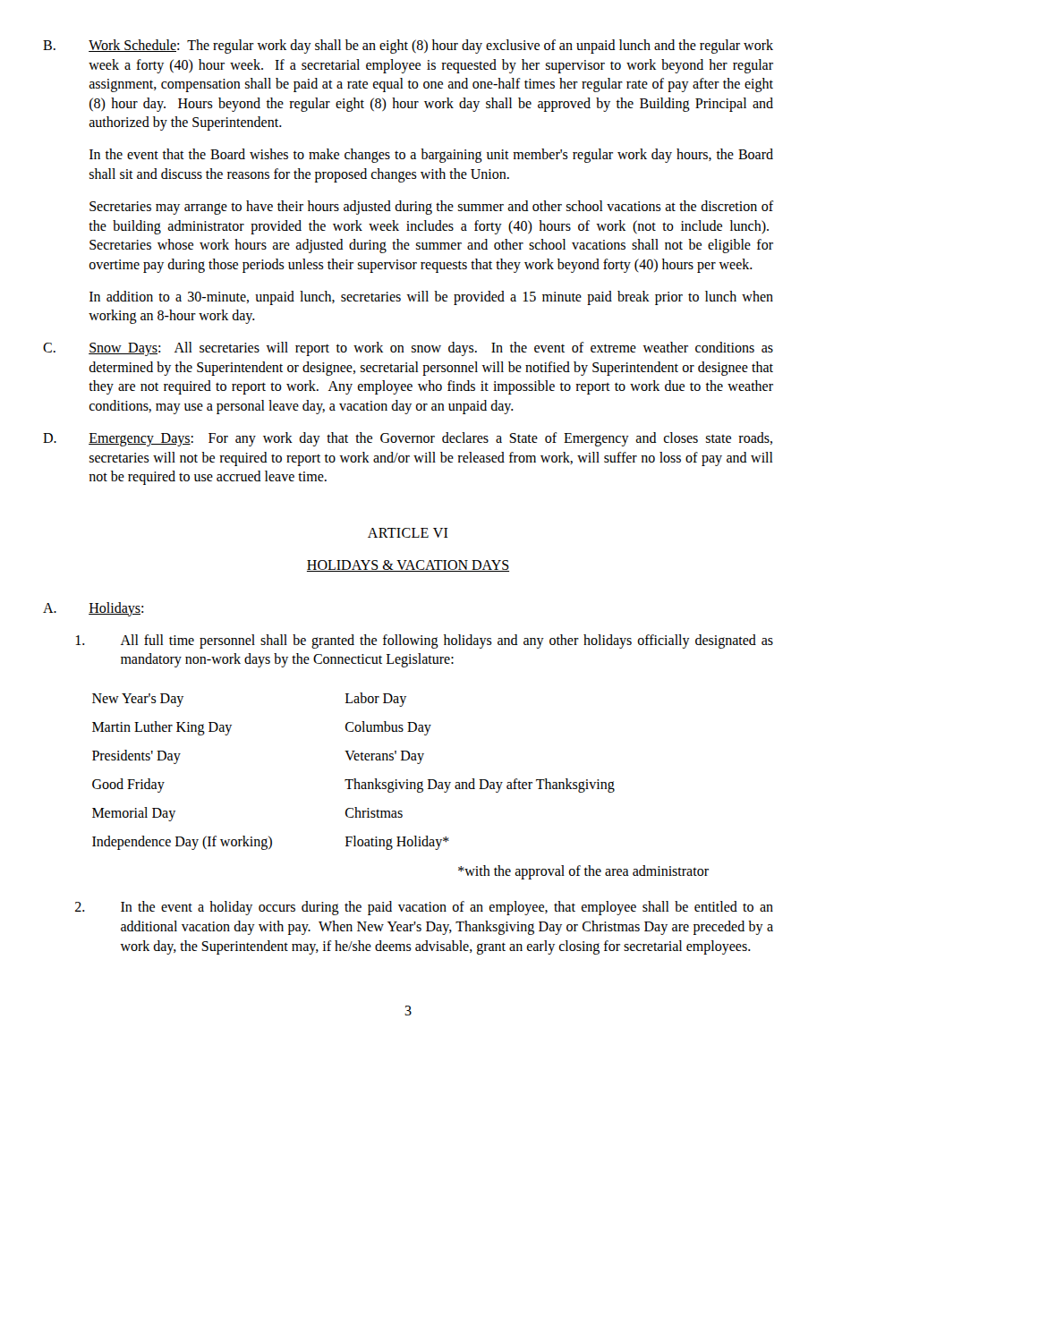B.
Work Schedule: The regular work day shall be an eight (8) hour day exclusive of an unpaid lunch and the regular work week a forty (40) hour week. If a secretarial employee is requested by her supervisor to work beyond her regular assignment, compensation shall be paid at a rate equal to one and one-half times her regular rate of pay after the eight (8) hour day. Hours beyond the regular eight (8) hour work day shall be approved by the Building Principal and authorized by the Superintendent.
In the event that the Board wishes to make changes to a bargaining unit member's regular work day hours, the Board shall sit and discuss the reasons for the proposed changes with the Union.
Secretaries may arrange to have their hours adjusted during the summer and other school vacations at the discretion of the building administrator provided the work week includes a forty (40) hours of work (not to include lunch). Secretaries whose work hours are adjusted during the summer and other school vacations shall not be eligible for overtime pay during those periods unless their supervisor requests that they work beyond forty (40) hours per week.
In addition to a 30-minute, unpaid lunch, secretaries will be provided a 15 minute paid break prior to lunch when working an 8-hour work day.
C.
Snow Days: All secretaries will report to work on snow days. In the event of extreme weather conditions as determined by the Superintendent or designee, secretarial personnel will be notified by Superintendent or designee that they are not required to report to work. Any employee who finds it impossible to report to work due to the weather conditions, may use a personal leave day, a vacation day or an unpaid day.
D.
Emergency Days: For any work day that the Governor declares a State of Emergency and closes state roads, secretaries will not be required to report to work and/or will be released from work, will suffer no loss of pay and will not be required to use accrued leave time.
ARTICLE VI
HOLIDAYS & VACATION DAYS
A.
Holidays:
1.
All full time personnel shall be granted the following holidays and any other holidays officially designated as mandatory non-work days by the Connecticut Legislature:
| New Year's Day | Labor Day |
| Martin Luther King Day | Columbus Day |
| Presidents' Day | Veterans' Day |
| Good Friday | Thanksgiving Day and Day after Thanksgiving |
| Memorial Day | Christmas |
| Independence Day (If working) | Floating Holiday* |
*with the approval of the area administrator
2.
In the event a holiday occurs during the paid vacation of an employee, that employee shall be entitled to an additional vacation day with pay. When New Year's Day, Thanksgiving Day or Christmas Day are preceded by a work day, the Superintendent may, if he/she deems advisable, grant an early closing for secretarial employees.
3